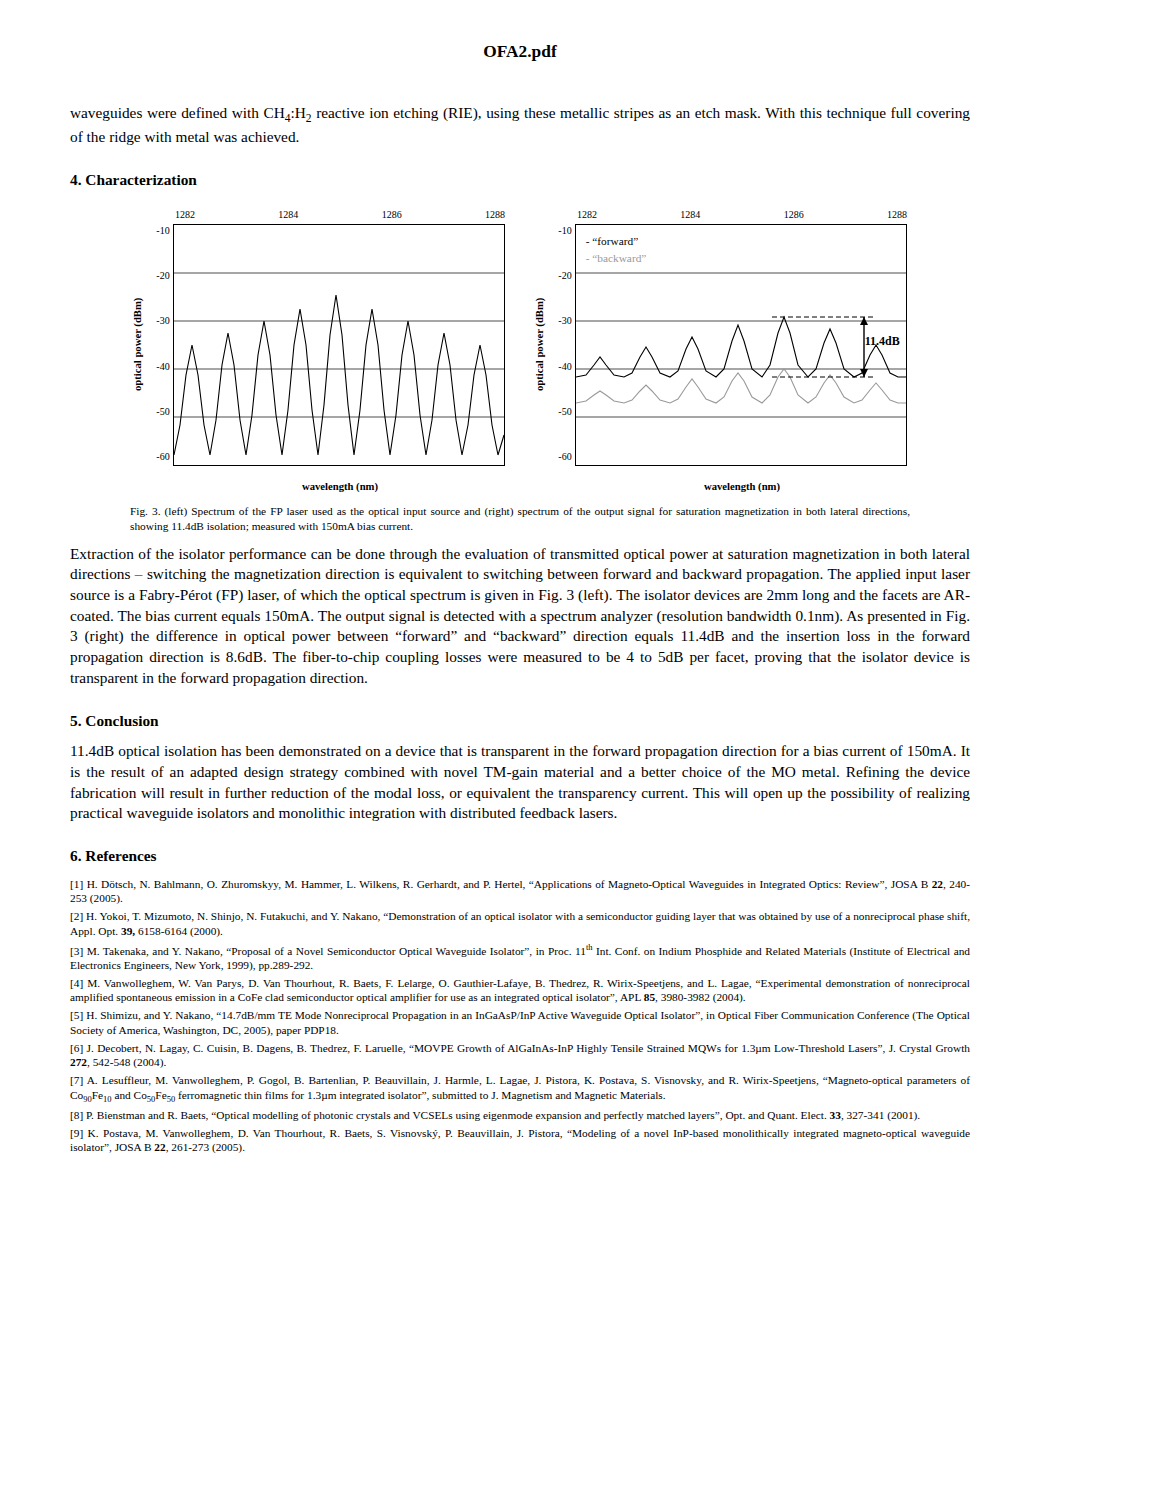OFA2.pdf
waveguides were defined with CH4:H2 reactive ion etching (RIE), using these metallic stripes as an etch mask. With this technique full covering of the ridge with metal was achieved.
4. Characterization
1282128412861288
optical power (dBm)
-10-20-30-40-50-60
wavelength (nm)
1282128412861288
optical power (dBm)
-10-20-30-40-50-60
- “forward”
- “backward”
11.4dB
wavelength (nm)
Fig. 3. (left) Spectrum of the FP laser used as the optical input source and (right) spectrum of the output signal for saturation magnetization in both lateral directions, showing 11.4dB isolation; measured with 150mA bias current.
Extraction of the isolator performance can be done through the evaluation of transmitted optical power at saturation magnetization in both lateral directions – switching the magnetization direction is equivalent to switching between forward and backward propagation. The applied input laser source is a Fabry-Pérot (FP) laser, of which the optical spectrum is given in Fig. 3 (left). The isolator devices are 2mm long and the facets are AR-coated. The bias current equals 150mA. The output signal is detected with a spectrum analyzer (resolution bandwidth 0.1nm). As presented in Fig. 3 (right) the difference in optical power between “forward” and “backward” direction equals 11.4dB and the insertion loss in the forward propagation direction is 8.6dB. The fiber-to-chip coupling losses were measured to be 4 to 5dB per facet, proving that the isolator device is transparent in the forward propagation direction.
5. Conclusion
11.4dB optical isolation has been demonstrated on a device that is transparent in the forward propagation direction for a bias current of 150mA. It is the result of an adapted design strategy combined with novel TM-gain material and a better choice of the MO metal. Refining the device fabrication will result in further reduction of the modal loss, or equivalent the transparency current. This will open up the possibility of realizing practical waveguide isolators and monolithic integration with distributed feedback lasers.
6. References
[1] H. Dötsch, N. Bahlmann, O. Zhuromskyy, M. Hammer, L. Wilkens, R. Gerhardt, and P. Hertel, “Applications of Magneto-Optical Waveguides in Integrated Optics: Review”, JOSA B 22, 240-253 (2005).
[2] H. Yokoi, T. Mizumoto, N. Shinjo, N. Futakuchi, and Y. Nakano, “Demonstration of an optical isolator with a semiconductor guiding layer that was obtained by use of a nonreciprocal phase shift, Appl. Opt. 39, 6158-6164 (2000).
[3] M. Takenaka, and Y. Nakano, “Proposal of a Novel Semiconductor Optical Waveguide Isolator”, in Proc. 11th Int. Conf. on Indium Phosphide and Related Materials (Institute of Electrical and Electronics Engineers, New York, 1999), pp.289-292.
[4] M. Vanwolleghem, W. Van Parys, D. Van Thourhout, R. Baets, F. Lelarge, O. Gauthier-Lafaye, B. Thedrez, R. Wirix-Speetjens, and L. Lagae, “Experimental demonstration of nonreciprocal amplified spontaneous emission in a CoFe clad semiconductor optical amplifier for use as an integrated optical isolator”, APL 85, 3980-3982 (2004).
[5] H. Shimizu, and Y. Nakano, “14.7dB/mm TE Mode Nonreciprocal Propagation in an InGaAsP/InP Active Waveguide Optical Isolator”, in Optical Fiber Communication Conference (The Optical Society of America, Washington, DC, 2005), paper PDP18.
[6] J. Decobert, N. Lagay, C. Cuisin, B. Dagens, B. Thedrez, F. Laruelle, “MOVPE Growth of AlGaInAs-InP Highly Tensile Strained MQWs for 1.3µm Low-Threshold Lasers”, J. Crystal Growth 272, 542-548 (2004).
[7] A. Lesuffleur, M. Vanwolleghem, P. Gogol, B. Bartenlian, P. Beauvillain, J. Harmle, L. Lagae, J. Pistora, K. Postava, S. Visnovsky, and R. Wirix-Speetjens, “Magneto-optical parameters of Co90Fe10 and Co50Fe50 ferromagnetic thin films for 1.3µm integrated isolator”, submitted to J. Magnetism and Magnetic Materials.
[8] P. Bienstman and R. Baets, “Optical modelling of photonic crystals and VCSELs using eigenmode expansion and perfectly matched layers”, Opt. and Quant. Elect. 33, 327-341 (2001).
[9] K. Postava, M. Vanwolleghem, D. Van Thourhout, R. Baets, S. Visnovský, P. Beauvillain, J. Pistora, “Modeling of a novel InP-based monolithically integrated magneto-optical waveguide isolator”, JOSA B 22, 261-273 (2005).